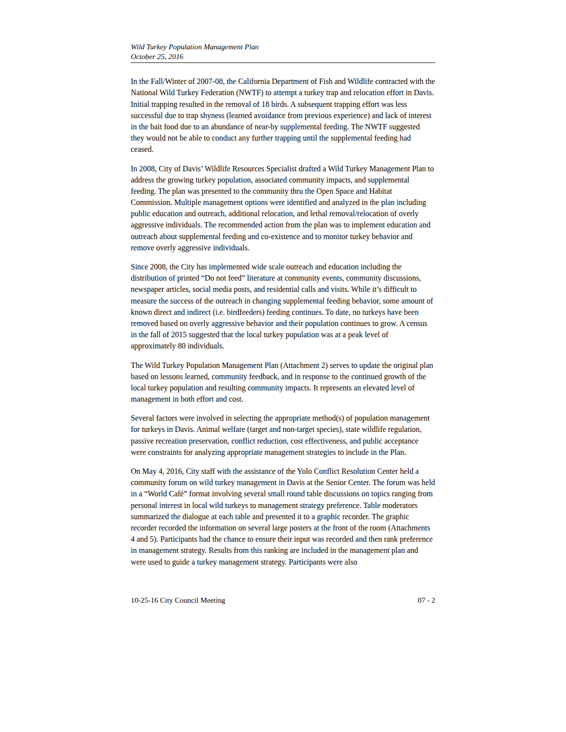Wild Turkey Population Management Plan October 25, 2016
In the Fall/Winter of 2007-08, the California Department of Fish and Wildlife contracted with the National Wild Turkey Federation (NWTF) to attempt a turkey trap and relocation effort in Davis. Initial trapping resulted in the removal of 18 birds. A subsequent trapping effort was less successful due to trap shyness (learned avoidance from previous experience) and lack of interest in the bait food due to an abundance of near-by supplemental feeding. The NWTF suggested they would not be able to conduct any further trapping until the supplemental feeding had ceased.
In 2008, City of Davis’ Wildlife Resources Specialist drafted a Wild Turkey Management Plan to address the growing turkey population, associated community impacts, and supplemental feeding. The plan was presented to the community thru the Open Space and Habitat Commission. Multiple management options were identified and analyzed in the plan including public education and outreach, additional relocation, and lethal removal/relocation of overly aggressive individuals. The recommended action from the plan was to implement education and outreach about supplemental feeding and co-existence and to monitor turkey behavior and remove overly aggressive individuals.
Since 2008, the City has implemented wide scale outreach and education including the distribution of printed “Do not feed” literature at community events, community discussions, newspaper articles, social media posts, and residential calls and visits. While it’s difficult to measure the success of the outreach in changing supplemental feeding behavior, some amount of known direct and indirect (i.e. birdfeeders) feeding continues. To date, no turkeys have been removed based on overly aggressive behavior and their population continues to grow. A census in the fall of 2015 suggested that the local turkey population was at a peak level of approximately 80 individuals.
The Wild Turkey Population Management Plan (Attachment 2) serves to update the original plan based on lessons learned, community feedback, and in response to the continued growth of the local turkey population and resulting community impacts. It represents an elevated level of management in both effort and cost.
Several factors were involved in selecting the appropriate method(s) of population management for turkeys in Davis. Animal welfare (target and non-target species), state wildlife regulation, passive recreation preservation, conflict reduction, cost effectiveness, and public acceptance were constraints for analyzing appropriate management strategies to include in the Plan.
On May 4, 2016, City staff with the assistance of the Yolo Conflict Resolution Center held a community forum on wild turkey management in Davis at the Senior Center. The forum was held in a “World Café” format involving several small round table discussions on topics ranging from personal interest in local wild turkeys to management strategy preference. Table moderators summarized the dialogue at each table and presented it to a graphic recorder. The graphic recorder recorded the information on several large posters at the front of the room (Attachments 4 and 5). Participants had the chance to ensure their input was recorded and then rank preference in management strategy. Results from this ranking are included in the management plan and were used to guide a turkey management strategy. Participants were also
10-25-16 City Council Meeting
07 - 2